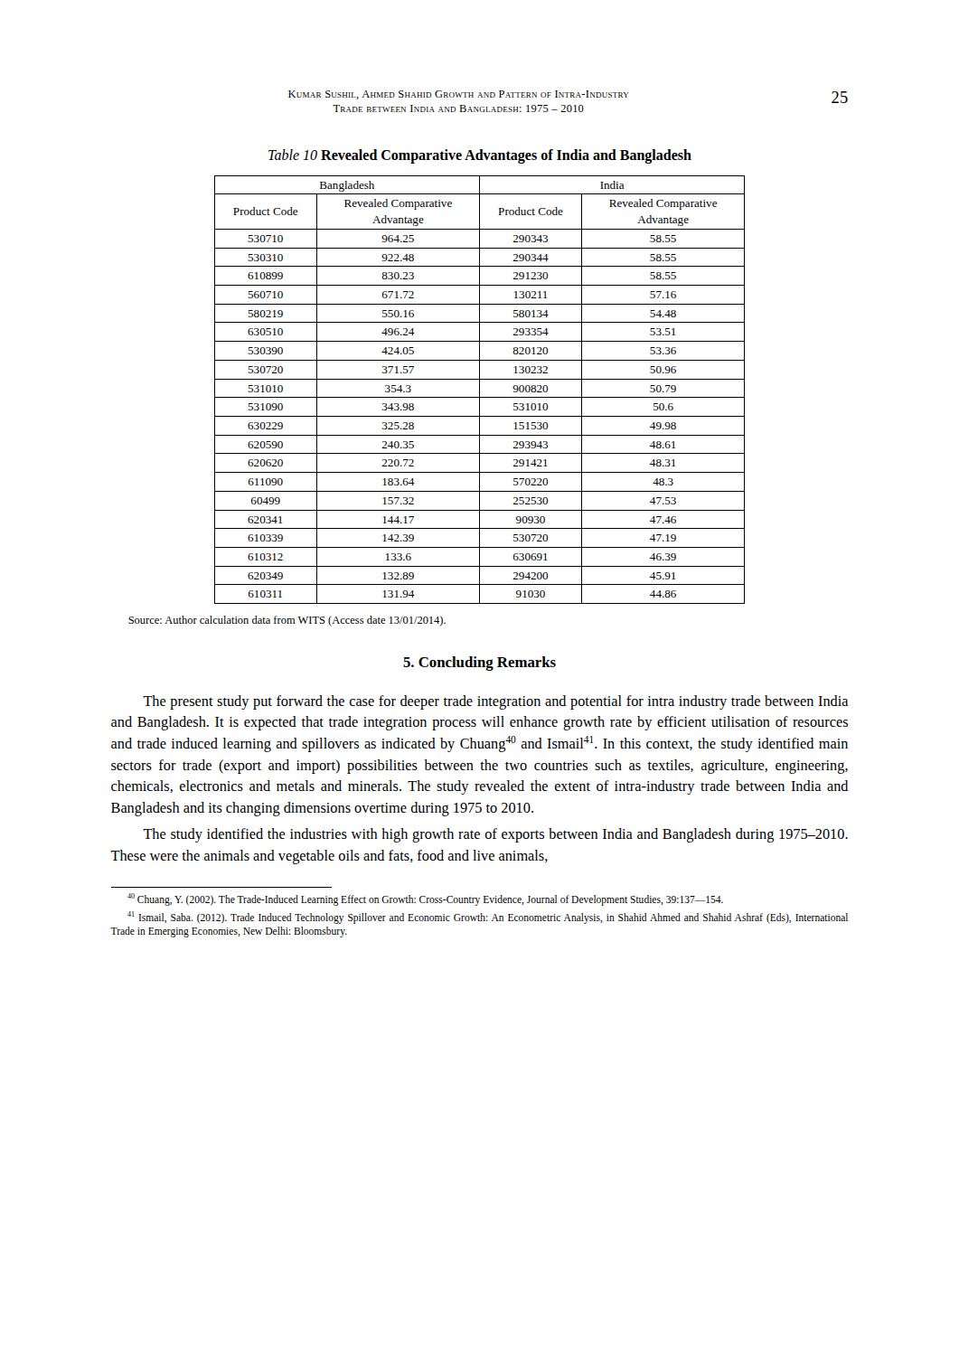Kumar Sushil, Ahmed Shahid Growth and Pattern of Intra-Industry
Trade between India and Bangladesh: 1975 – 2010
25
Table 10 Revealed Comparative Advantages of India and Bangladesh
| Bangladesh | India |
| --- | --- |
| Product Code | Revealed Comparative Advantage | Product Code | Revealed Comparative Advantage |
| 530710 | 964.25 | 290343 | 58.55 |
| 530310 | 922.48 | 290344 | 58.55 |
| 610899 | 830.23 | 291230 | 58.55 |
| 560710 | 671.72 | 130211 | 57.16 |
| 580219 | 550.16 | 580134 | 54.48 |
| 630510 | 496.24 | 293354 | 53.51 |
| 530390 | 424.05 | 820120 | 53.36 |
| 530720 | 371.57 | 130232 | 50.96 |
| 531010 | 354.3 | 900820 | 50.79 |
| 531090 | 343.98 | 531010 | 50.6 |
| 630229 | 325.28 | 151530 | 49.98 |
| 620590 | 240.35 | 293943 | 48.61 |
| 620620 | 220.72 | 291421 | 48.31 |
| 611090 | 183.64 | 570220 | 48.3 |
| 60499 | 157.32 | 252530 | 47.53 |
| 620341 | 144.17 | 90930 | 47.46 |
| 610339 | 142.39 | 530720 | 47.19 |
| 610312 | 133.6 | 630691 | 46.39 |
| 620349 | 132.89 | 294200 | 45.91 |
| 610311 | 131.94 | 91030 | 44.86 |
Source: Author calculation data from WITS (Access date 13/01/2014).
5. Concluding Remarks
The present study put forward the case for deeper trade integration and potential for intra industry trade between India and Bangladesh. It is expected that trade integration process will enhance growth rate by efficient utilisation of resources and trade induced learning and spillovers as indicated by Chuang40 and Ismail41. In this context, the study identified main sectors for trade (export and import) possibilities between the two countries such as textiles, agriculture, engineering, chemicals, electronics and metals and minerals. The study revealed the extent of intra-industry trade between India and Bangladesh and its changing dimensions overtime during 1975 to 2010.
The study identified the industries with high growth rate of exports between India and Bangladesh during 1975–2010. These were the animals and vegetable oils and fats, food and live animals,
40 Chuang, Y. (2002). The Trade-Induced Learning Effect on Growth: Cross-Country Evidence, Journal of Development Studies, 39:137—154.
41 Ismail, Saba. (2012). Trade Induced Technology Spillover and Economic Growth: An Econometric Analysis, in Shahid Ahmed and Shahid Ashraf (Eds), International Trade in Emerging Economies, New Delhi: Bloomsbury.